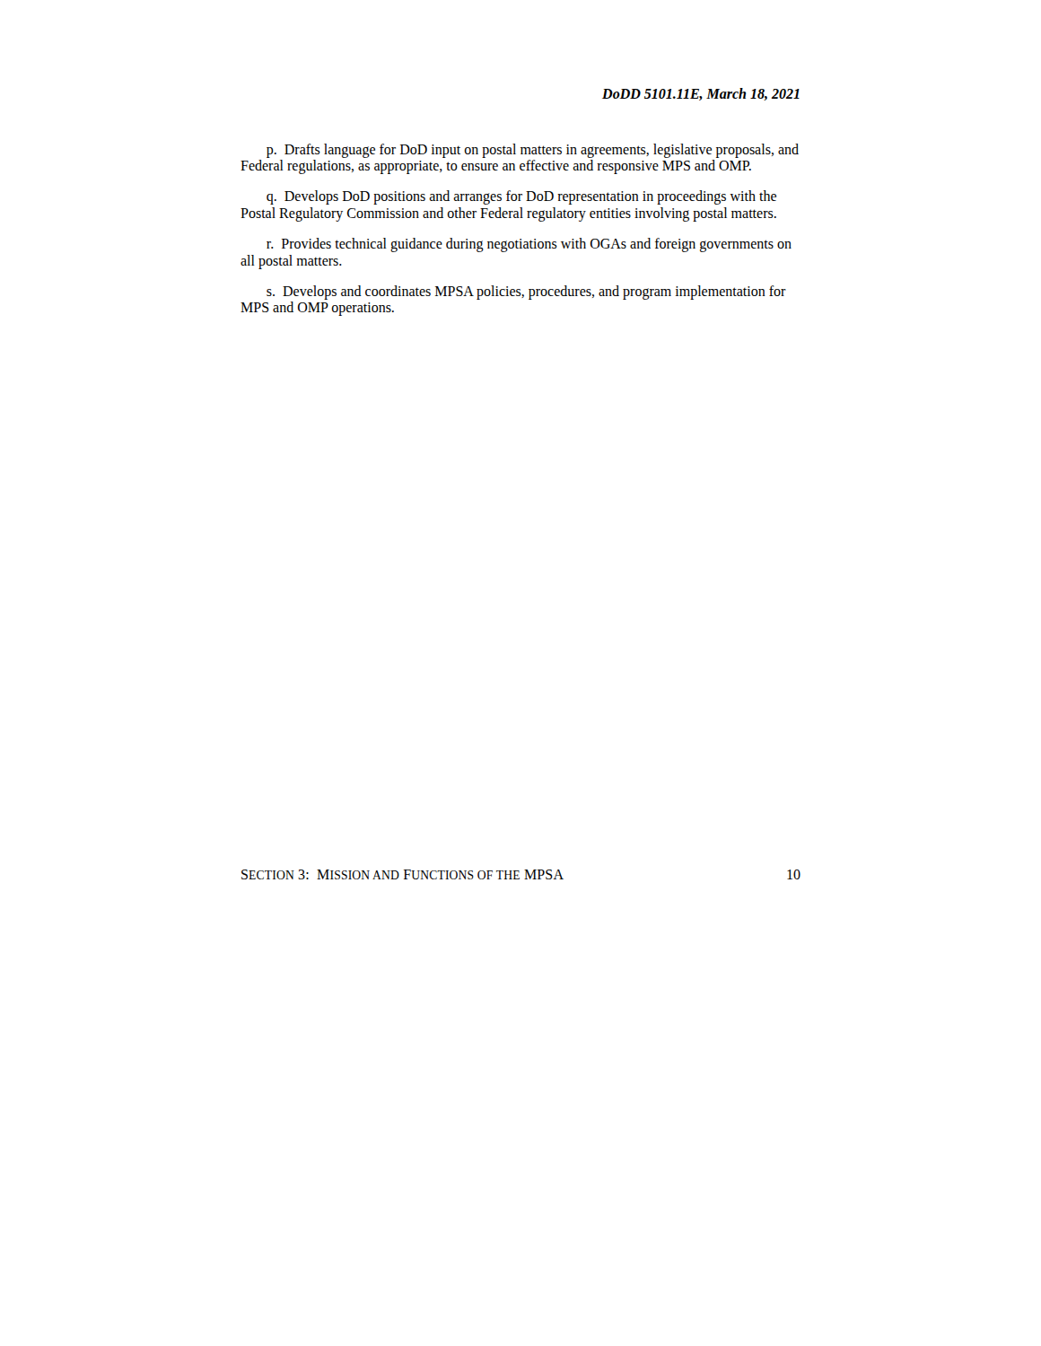DoDD 5101.11E, March 18, 2021
p. Drafts language for DoD input on postal matters in agreements, legislative proposals, and Federal regulations, as appropriate, to ensure an effective and responsive MPS and OMP.
q. Develops DoD positions and arranges for DoD representation in proceedings with the Postal Regulatory Commission and other Federal regulatory entities involving postal matters.
r. Provides technical guidance during negotiations with OGAs and foreign governments on all postal matters.
s. Develops and coordinates MPSA policies, procedures, and program implementation for MPS and OMP operations.
SECTION 3: MISSION AND FUNCTIONS OF THE MPSA 10